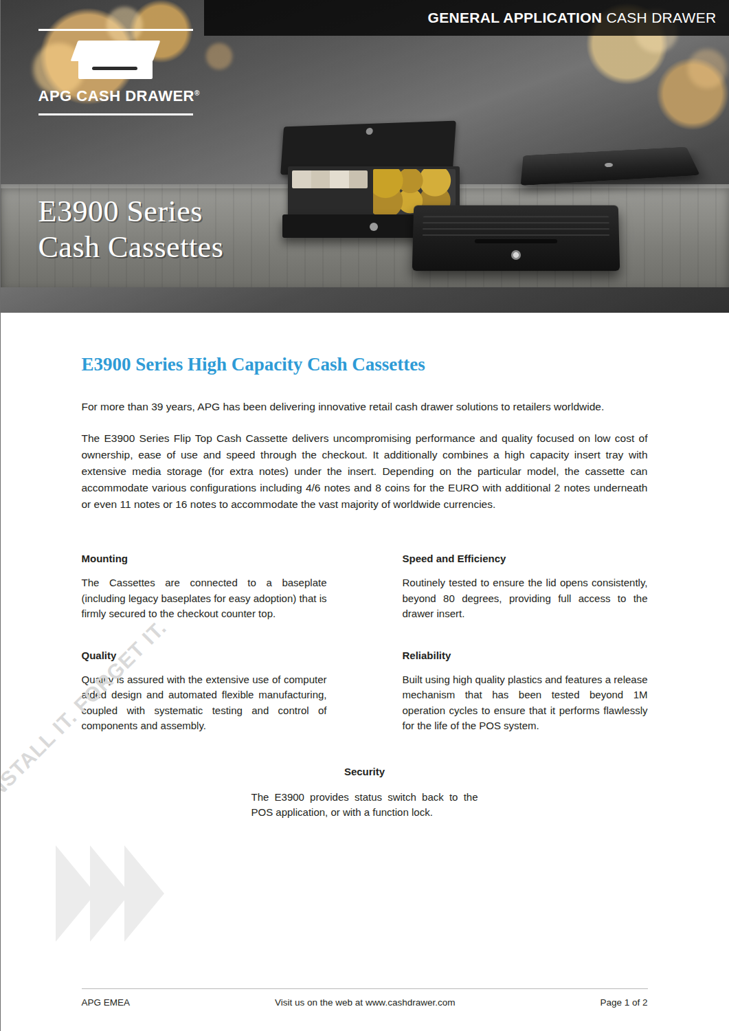GENERAL APPLICATION CASH DRAWER
APG CASH DRAWER®
E3900 Series
Cash Cassettes
INSTALL IT. FORGET IT.
E3900 Series High Capacity Cash Cassettes
For more than 39 years, APG has been delivering innovative retail cash drawer solutions to retailers worldwide.
The E3900 Series Flip Top Cash Cassette delivers uncompromising performance and quality focused on low cost of ownership, ease of use and speed through the checkout. It additionally combines a high capacity insert tray with extensive media storage (for extra notes) under the insert. Depending on the particular model, the cassette can accommodate various configurations including 4/6 notes and 8 coins for the EURO with additional 2 notes underneath or even 11 notes or 16 notes to accommodate the vast majority of worldwide currencies.
Mounting
The Cassettes are connected to a baseplate (including legacy baseplates for easy adoption) that is firmly secured to the checkout counter top.
Quality
Quality is assured with the extensive use of computer aided design and automated flexible manufacturing, coupled with systematic testing and control of components and assembly.
Speed and Efficiency
Routinely tested to ensure the lid opens consistently, beyond 80 degrees, providing full access to the drawer insert.
Reliability
Built using high quality plastics and features a release mechanism that has been tested beyond 1M operation cycles to ensure that it performs flawlessly for the life of the POS system.
Security
The E3900 provides status switch back to the POS application, or with a function lock.
APG EMEA
Visit us on the web at www.cashdrawer.com
Page 1 of 2